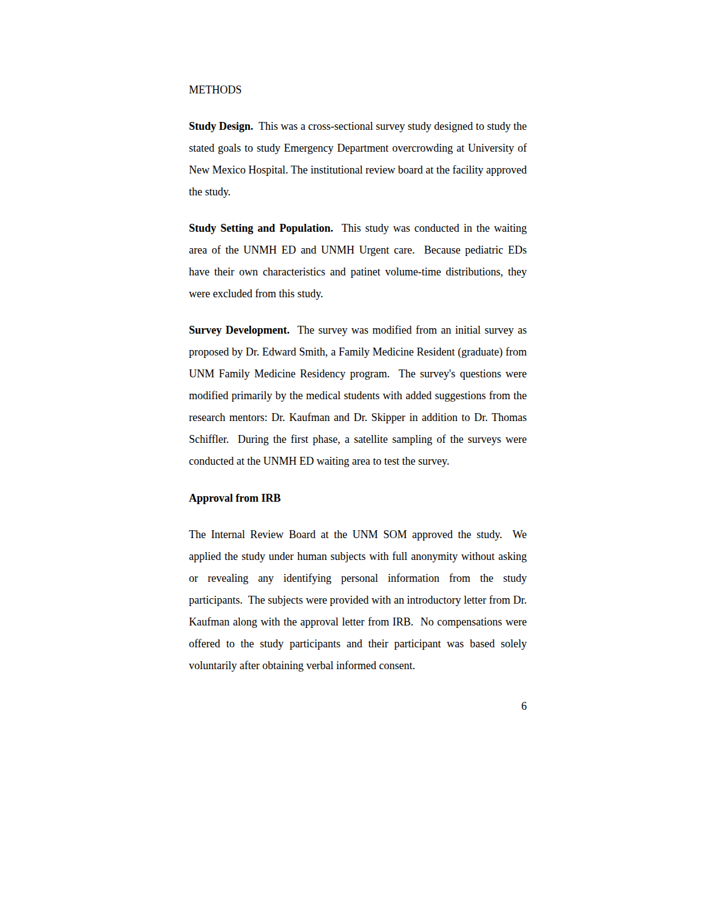METHODS
Study Design. This was a cross-sectional survey study designed to study the stated goals to study Emergency Department overcrowding at University of New Mexico Hospital. The institutional review board at the facility approved the study.
Study Setting and Population. This study was conducted in the waiting area of the UNMH ED and UNMH Urgent care. Because pediatric EDs have their own characteristics and patinet volume-time distributions, they were excluded from this study.
Survey Development. The survey was modified from an initial survey as proposed by Dr. Edward Smith, a Family Medicine Resident (graduate) from UNM Family Medicine Residency program. The survey's questions were modified primarily by the medical students with added suggestions from the research mentors: Dr. Kaufman and Dr. Skipper in addition to Dr. Thomas Schiffler. During the first phase, a satellite sampling of the surveys were conducted at the UNMH ED waiting area to test the survey.
Approval from IRB
The Internal Review Board at the UNM SOM approved the study. We applied the study under human subjects with full anonymity without asking or revealing any identifying personal information from the study participants. The subjects were provided with an introductory letter from Dr. Kaufman along with the approval letter from IRB. No compensations were offered to the study participants and their participant was based solely voluntarily after obtaining verbal informed consent.
6